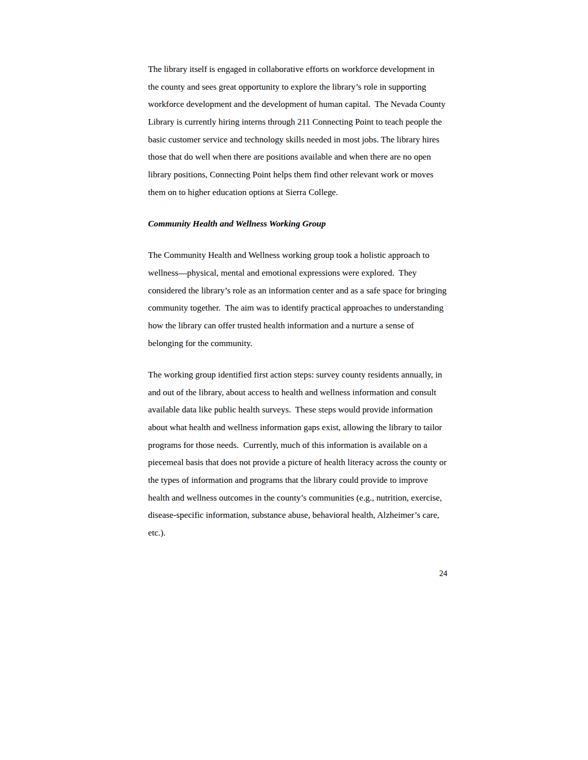The library itself is engaged in collaborative efforts on workforce development in the county and sees great opportunity to explore the library’s role in supporting workforce development and the development of human capital. The Nevada County Library is currently hiring interns through 211 Connecting Point to teach people the basic customer service and technology skills needed in most jobs. The library hires those that do well when there are positions available and when there are no open library positions, Connecting Point helps them find other relevant work or moves them on to higher education options at Sierra College.
Community Health and Wellness Working Group
The Community Health and Wellness working group took a holistic approach to wellness—physical, mental and emotional expressions were explored. They considered the library’s role as an information center and as a safe space for bringing community together. The aim was to identify practical approaches to understanding how the library can offer trusted health information and a nurture a sense of belonging for the community.
The working group identified first action steps: survey county residents annually, in and out of the library, about access to health and wellness information and consult available data like public health surveys. These steps would provide information about what health and wellness information gaps exist, allowing the library to tailor programs for those needs. Currently, much of this information is available on a piecemeal basis that does not provide a picture of health literacy across the county or the types of information and programs that the library could provide to improve health and wellness outcomes in the county’s communities (e.g., nutrition, exercise, disease-specific information, substance abuse, behavioral health, Alzheimer’s care, etc.).
24